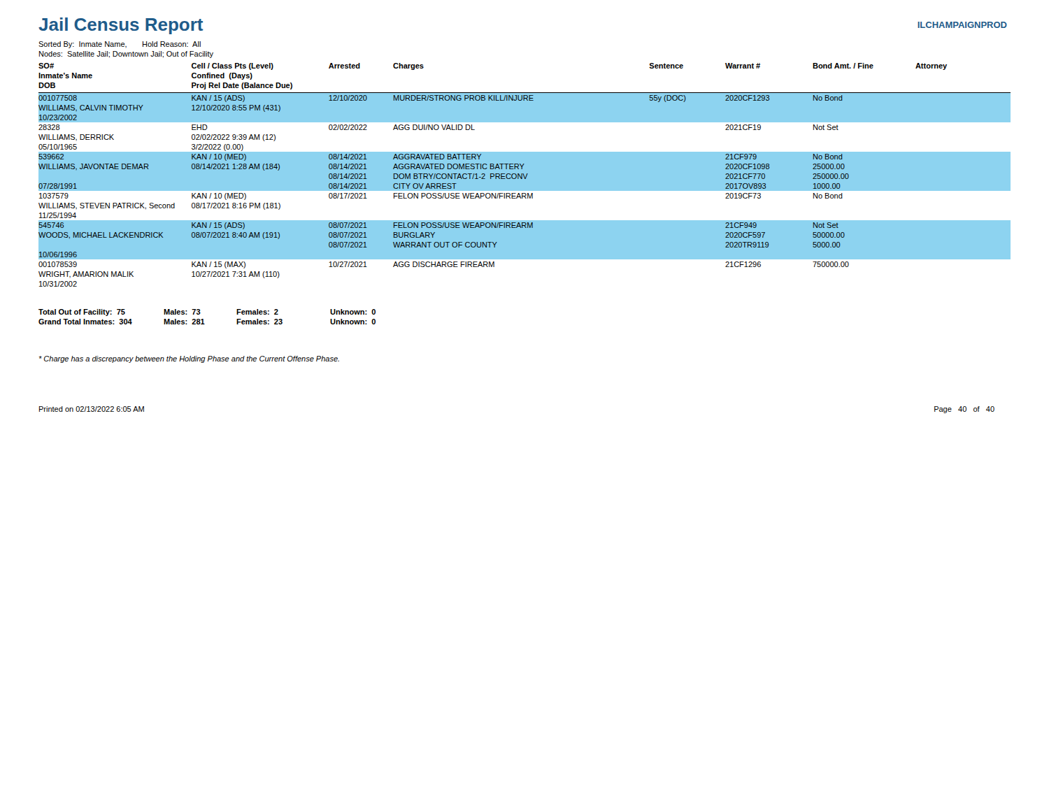ILCHAMPAIGNPROD
Jail Census Report
Sorted By: Inmate Name, Hold Reason: All
Nodes: Satellite Jail; Downtown Jail; Out of Facility
| SO# | Cell / Class Pts (Level) | Arrested | Charges | Sentence | Warrant # | Bond Amt. / Fine | Attorney |
| --- | --- | --- | --- | --- | --- | --- | --- |
| Inmate's Name | Confined (Days) | | | | | | |
| DOB | Proj Rel Date (Balance Due) | | | | | | |
| 001077508 | KAN / 15 (ADS) | 12/10/2020 | MURDER/STRONG PROB KILL/INJURE | 55y (DOC) | 2020CF1293 | No Bond | |
| WILLIAMS, CALVIN TIMOTHY | 12/10/2020 8:55 PM (431) | | | | | | |
| 10/23/2002 | | | | | | | |
| 28328 | EHD | 02/02/2022 | AGG DUI/NO VALID DL | | 2021CF19 | Not Set | |
| WILLIAMS, DERRICK | 02/02/2022 9:39 AM (12) | | | | | | |
| 05/10/1965 | 3/2/2022 (0.00) | | | | | | |
| 539662 | KAN / 10 (MED) | 08/14/2021 | AGGRAVATED BATTERY | | 21CF979 | No Bond | |
| WILLIAMS, JAVONTAE DEMAR | 08/14/2021 1:28 AM (184) | 08/14/2021 | AGGRAVATED DOMESTIC BATTERY | | 2020CF1098 | 25000.00 | |
| | | 08/14/2021 | DOM BTRY/CONTACT/1-2 PRECONV | | 2021CF770 | 250000.00 | |
| 07/28/1991 | | 08/14/2021 | CITY OV ARREST | | 2017OV893 | 1000.00 | |
| 1037579 | KAN / 10 (MED) | 08/17/2021 | FELON POSS/USE WEAPON/FIREARM | | 2019CF73 | No Bond | |
| WILLIAMS, STEVEN PATRICK, Second | 08/17/2021 8:16 PM (181) | | | | | | |
| 11/25/1994 | | | | | | | |
| 545746 | KAN / 15 (ADS) | 08/07/2021 | FELON POSS/USE WEAPON/FIREARM | | 21CF949 | Not Set | |
| WOODS, MICHAEL LACKENDRICK | 08/07/2021 8:40 AM (191) | 08/07/2021 | BURGLARY | | 2020CF597 | 50000.00 | |
| | | 08/07/2021 | WARRANT OUT OF COUNTY | | 2020TR9119 | 5000.00 | |
| 10/06/1996 | | | | | | | |
| 001078539 | KAN / 15 (MAX) | 10/27/2021 | AGG DISCHARGE FIREARM | | 21CF1296 | 750000.00 | |
| WRIGHT, AMARION MALIK | 10/27/2021 7:31 AM (110) | | | | | | |
| 10/31/2002 | | | | | | | |
| Total Out of Facility: 75 | Males: 73 | Females: 2 | Unknown: 0 |
| Grand Total Inmates: 304 | Males: 281 | Females: 23 | Unknown: 0 |
* Charge has a discrepancy between the Holding Phase and the Current Offense Phase.
Printed on 02/13/2022 6:05 AM Page 40 of 40